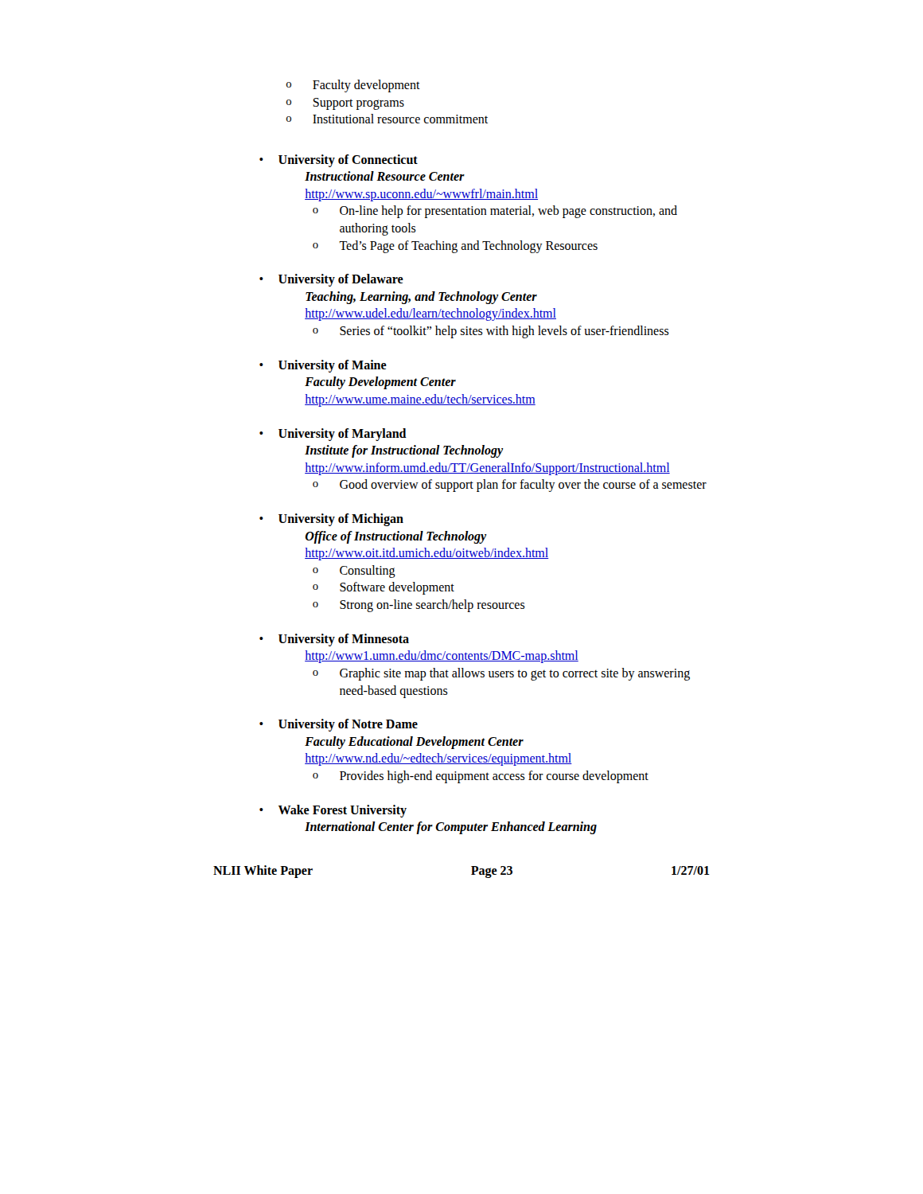Faculty development
Support programs
Institutional resource commitment
University of Connecticut Instructional Resource Center http://www.sp.uconn.edu/~wwwfrl/main.html
On-line help for presentation material, web page construction, and authoring tools
Ted’s Page of Teaching and Technology Resources
University of Delaware Teaching, Learning, and Technology Center http://www.udel.edu/learn/technology/index.html
Series of “toolkit” help sites with high levels of user-friendliness
University of Maine Faculty Development Center http://www.ume.maine.edu/tech/services.htm
University of Maryland Institute for Instructional Technology http://www.inform.umd.edu/TT/GeneralInfo/Support/Instructional.html
Good overview of support plan for faculty over the course of a semester
University of Michigan Office of Instructional Technology http://www.oit.itd.umich.edu/oitweb/index.html
Consulting
Software development
Strong on-line search/help resources
University of Minnesota http://www1.umn.edu/dmc/contents/DMC-map.shtml
Graphic site map that allows users to get to correct site by answering need-based questions
University of Notre Dame Faculty Educational Development Center http://www.nd.edu/~edtech/services/equipment.html
Provides high-end equipment access for course development
Wake Forest University International Center for Computer Enhanced Learning
NLII White Paper 1/27/01
Page 23